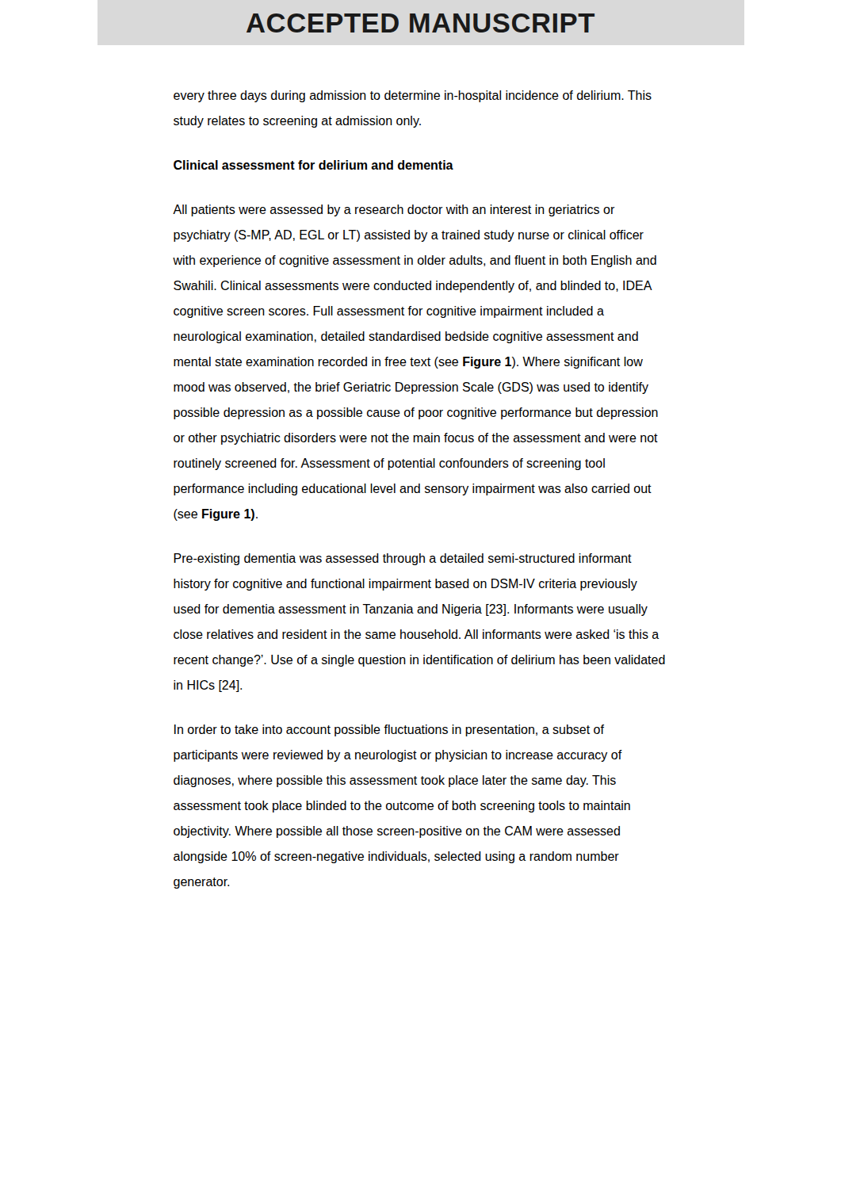ACCEPTED MANUSCRIPT
every three days during admission to determine in-hospital incidence of delirium. This study relates to screening at admission only.
Clinical assessment for delirium and dementia
All patients were assessed by a research doctor with an interest in geriatrics or psychiatry (S-MP, AD, EGL or LT) assisted by a trained study nurse or clinical officer with experience of cognitive assessment in older adults, and fluent in both English and Swahili. Clinical assessments were conducted independently of, and blinded to, IDEA cognitive screen scores. Full assessment for cognitive impairment included a neurological examination, detailed standardised bedside cognitive assessment and mental state examination recorded in free text (see Figure 1). Where significant low mood was observed, the brief Geriatric Depression Scale (GDS) was used to identify possible depression as a possible cause of poor cognitive performance but depression or other psychiatric disorders were not the main focus of the assessment and were not routinely screened for. Assessment of potential confounders of screening tool performance including educational level and sensory impairment was also carried out (see Figure 1).
Pre-existing dementia was assessed through a detailed semi-structured informant history for cognitive and functional impairment based on DSM-IV criteria previously used for dementia assessment in Tanzania and Nigeria [23]. Informants were usually close relatives and resident in the same household. All informants were asked ‘is this a recent change?’. Use of a single question in identification of delirium has been validated in HICs [24].
In order to take into account possible fluctuations in presentation, a subset of participants were reviewed by a neurologist or physician to increase accuracy of diagnoses, where possible this assessment took place later the same day. This assessment took place blinded to the outcome of both screening tools to maintain objectivity. Where possible all those screen-positive on the CAM were assessed alongside 10% of screen-negative individuals, selected using a random number generator.